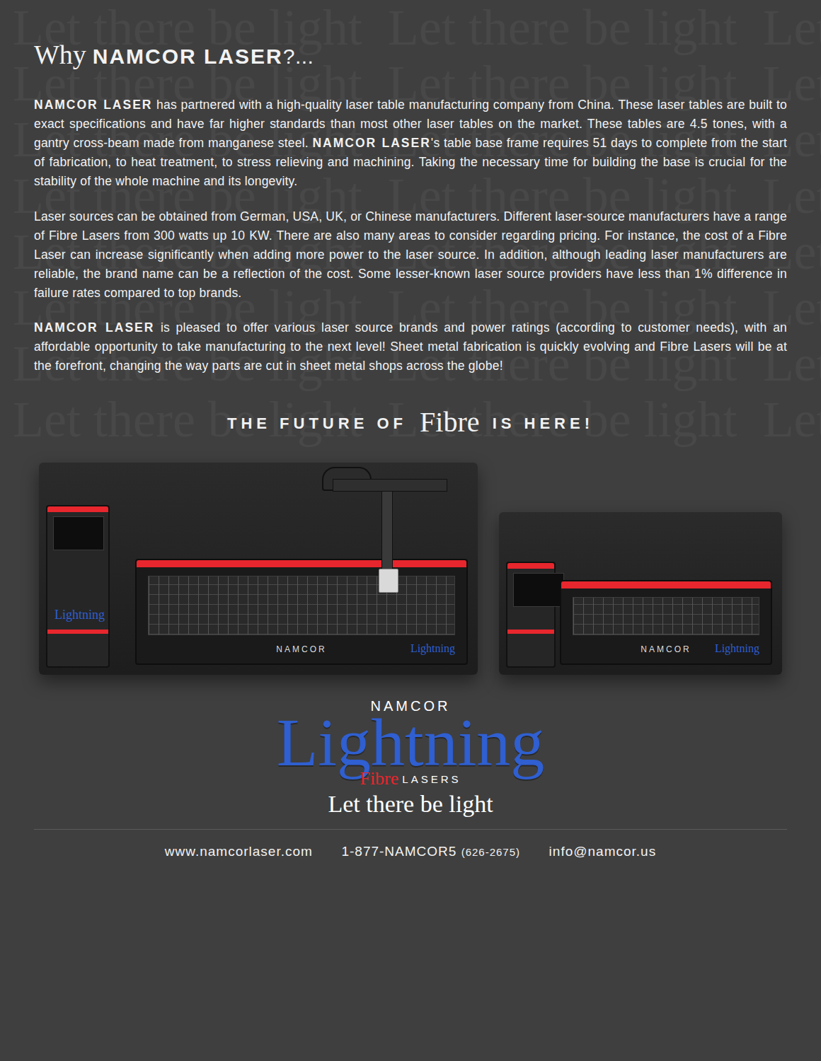Let there be light Let there be light Let there be light
Let there be light Let there be light Let there be light
Let there be light Let there be light Let there be light
Let there be light Let there be light Let there be light
Let there be light Let there be light Let there be light
Let there be light Let there be light Let there be light
Let there be light Let there be light Let there be light
Let there be light Let there be light Let there be light
Why Namcor Laser?...
Namcor Laser has partnered with a high-quality laser table manufacturing company from China. These laser tables are built to exact specifications and have far higher standards than most other laser tables on the market. These tables are 4.5 tones, with a gantry cross-beam made from manganese steel. Namcor Laser's table base frame requires 51 days to complete from the start of fabrication, to heat treatment, to stress relieving and machining. Taking the necessary time for building the base is crucial for the stability of the whole machine and its longevity.
Laser sources can be obtained from German, USA, UK, or Chinese manufacturers. Different laser-source manufacturers have a range of Fibre Lasers from 300 watts up 10 KW. There are also many areas to consider regarding pricing. For instance, the cost of a Fibre Laser can increase significantly when adding more power to the laser source. In addition, although leading laser manufacturers are reliable, the brand name can be a reflection of the cost. Some lesser-known laser source providers have less than 1% difference in failure rates compared to top brands.
Namcor Laser is pleased to offer various laser source brands and power ratings (according to customer needs), with an affordable opportunity to take manufacturing to the next level! Sheet metal fabrication is quickly evolving and Fibre Lasers will be at the forefront, changing the way parts are cut in sheet metal shops across the globe!
THE FUTURE OF Fibre IS HERE!
Lightning
NAMCOR
Lightning
NAMCOR
Lightning
NAMCOR Lightning Fibre LASERS Let there be light
www.namcorlaser.com 1-877-NAMCOR5 (626-2675) info@namcor.us